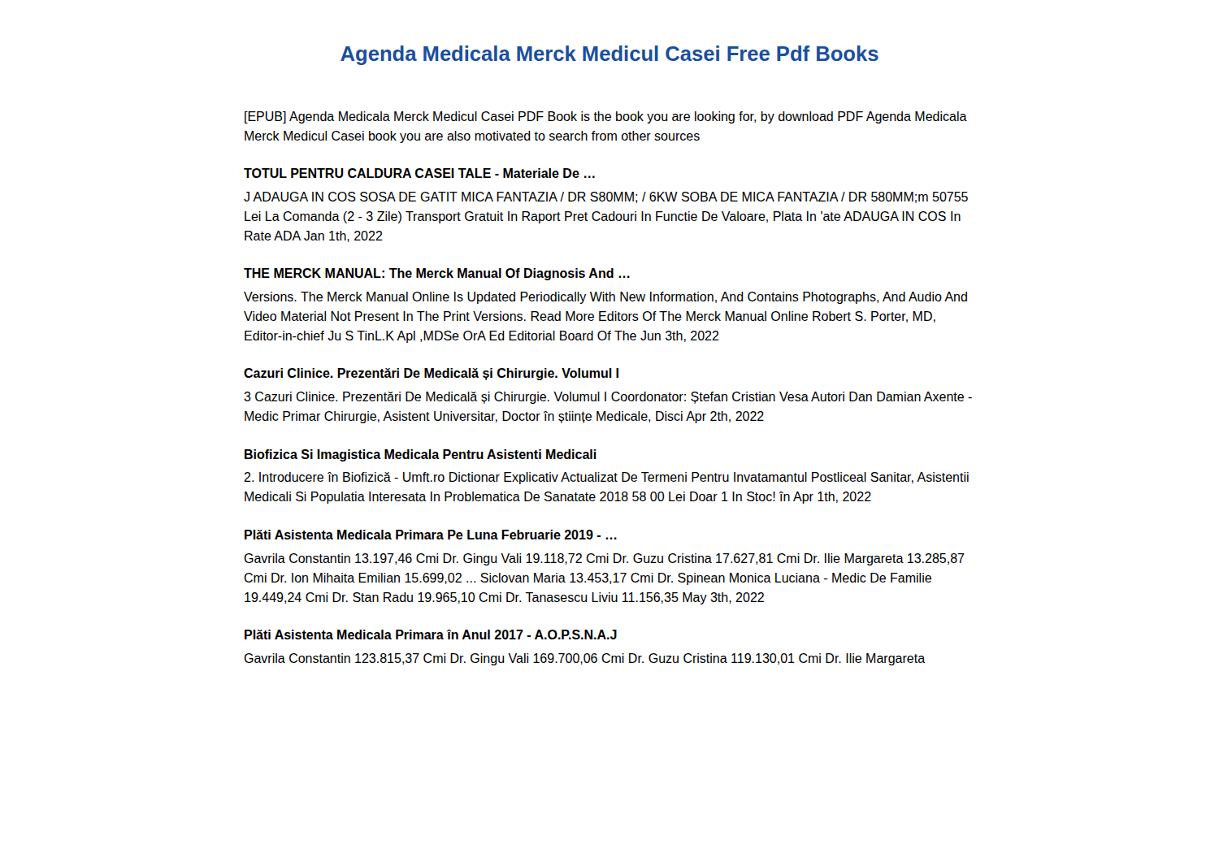Agenda Medicala Merck Medicul Casei Free Pdf Books
[EPUB] Agenda Medicala Merck Medicul Casei PDF Book is the book you are looking for, by download PDF Agenda Medicala Merck Medicul Casei book you are also motivated to search from other sources
TOTUL PENTRU CALDURA CASEI TALE - Materiale De …
J ADAUGA IN COS SOSA DE GATIT MICA FANTAZIA / DR S80MM; / 6KW SOBA DE MICA FANTAZIA / DR 580MM;m 50755 Lei La Comanda (2 - 3 Zile) Transport Gratuit In Raport Pret Cadouri In Functie De Valoare, Plata In 'ate ADAUGA IN COS In Rate ADA Jan 1th, 2022
THE MERCK MANUAL: The Merck Manual Of Diagnosis And …
Versions. The Merck Manual Online Is Updated Periodically With New Information, And Contains Photographs, And Audio And Video Material Not Present In The Print Versions. Read More Editors Of The Merck Manual Online Robert S. Porter, MD, Editor-in-chief Ju S TinL.K Apl ,MDSe OrA Ed Editorial Board Of The Jun 3th, 2022
Cazuri Clinice. Prezentări De Medicală și Chirurgie. Volumul I
3 Cazuri Clinice. Prezentări De Medicală și Chirurgie. Volumul I Coordonator: Ștefan Cristian Vesa Autori Dan Damian Axente - Medic Primar Chirurgie, Asistent Universitar, Doctor în științe Medicale, Disci Apr 2th, 2022
Biofizica Si Imagistica Medicala Pentru Asistenti Medicali
2. Introducere în Biofizică - Umft.ro Dictionar Explicativ Actualizat De Termeni Pentru Invatamantul Postliceal Sanitar, Asistentii Medicali Si Populatia Interesata In Problematica De Sanatate 2018 58 00 Lei Doar 1 In Stoc! în Apr 1th, 2022
Plăti Asistenta Medicala Primara Pe Luna Februarie 2019 - …
Gavrila Constantin 13.197,46 Cmi Dr. Gingu Vali 19.118,72 Cmi Dr. Guzu Cristina 17.627,81 Cmi Dr. Ilie Margareta 13.285,87 Cmi Dr. Ion Mihaita Emilian 15.699,02 ... Siclovan Maria 13.453,17 Cmi Dr. Spinean Monica Luciana - Medic De Familie 19.449,24 Cmi Dr. Stan Radu 19.965,10 Cmi Dr. Tanasescu Liviu 11.156,35 May 3th, 2022
Plăti Asistenta Medicala Primara în Anul 2017 - A.O.P.S.N.A.J
Gavrila Constantin 123.815,37 Cmi Dr. Gingu Vali 169.700,06 Cmi Dr. Guzu Cristina 119.130,01 Cmi Dr. Ilie Margareta